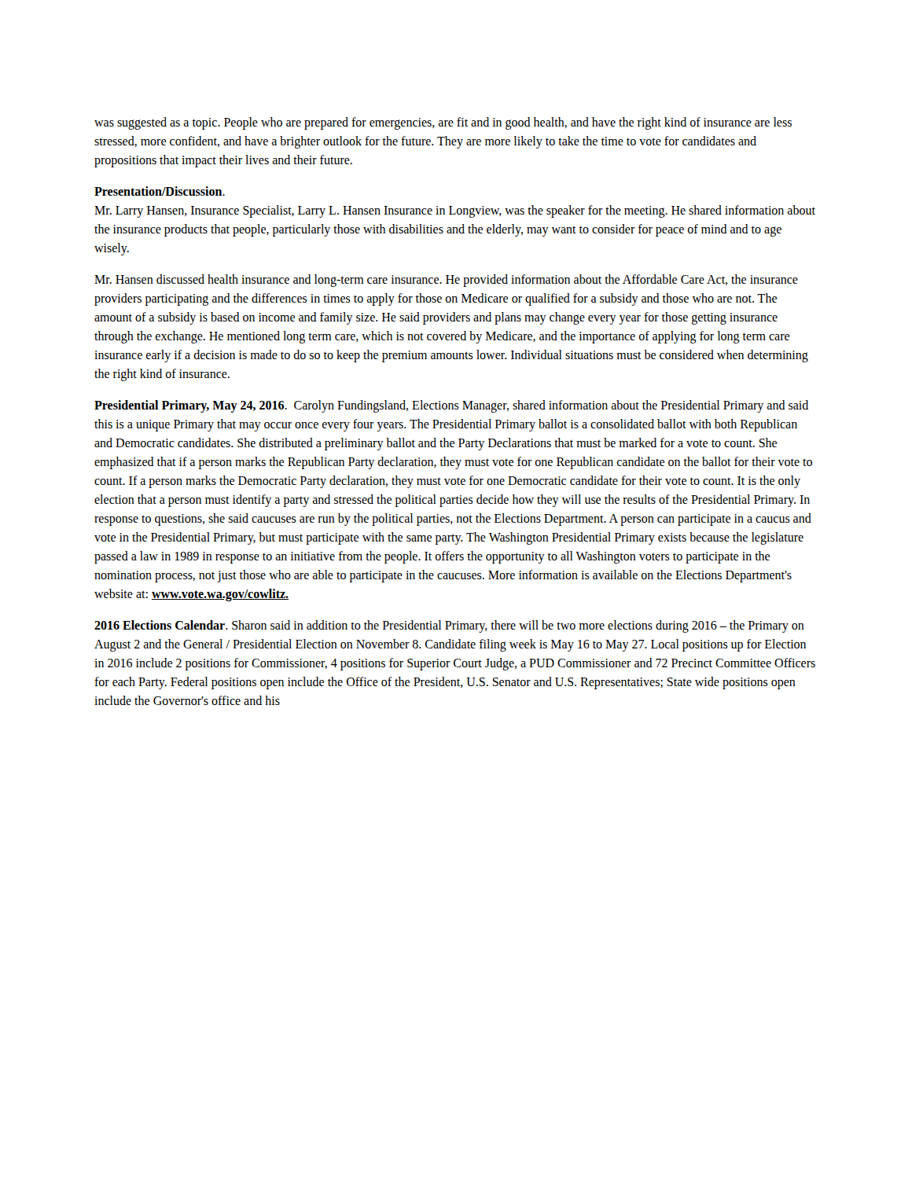was suggested as a topic. People who are prepared for emergencies, are fit and in good health, and have the right kind of insurance are less stressed, more confident, and have a brighter outlook for the future. They are more likely to take the time to vote for candidates and propositions that impact their lives and their future.
Presentation/Discussion.
Mr. Larry Hansen, Insurance Specialist, Larry L. Hansen Insurance in Longview, was the speaker for the meeting. He shared information about the insurance products that people, particularly those with disabilities and the elderly, may want to consider for peace of mind and to age wisely.
Mr. Hansen discussed health insurance and long-term care insurance. He provided information about the Affordable Care Act, the insurance providers participating and the differences in times to apply for those on Medicare or qualified for a subsidy and those who are not. The amount of a subsidy is based on income and family size. He said providers and plans may change every year for those getting insurance through the exchange. He mentioned long term care, which is not covered by Medicare, and the importance of applying for long term care insurance early if a decision is made to do so to keep the premium amounts lower. Individual situations must be considered when determining the right kind of insurance.
Presidential Primary, May 24, 2016. Carolyn Fundingsland, Elections Manager, shared information about the Presidential Primary and said this is a unique Primary that may occur once every four years. The Presidential Primary ballot is a consolidated ballot with both Republican and Democratic candidates. She distributed a preliminary ballot and the Party Declarations that must be marked for a vote to count. She emphasized that if a person marks the Republican Party declaration, they must vote for one Republican candidate on the ballot for their vote to count. If a person marks the Democratic Party declaration, they must vote for one Democratic candidate for their vote to count. It is the only election that a person must identify a party and stressed the political parties decide how they will use the results of the Presidential Primary. In response to questions, she said caucuses are run by the political parties, not the Elections Department. A person can participate in a caucus and vote in the Presidential Primary, but must participate with the same party. The Washington Presidential Primary exists because the legislature passed a law in 1989 in response to an initiative from the people. It offers the opportunity to all Washington voters to participate in the nomination process, not just those who are able to participate in the caucuses. More information is available on the Elections Department's website at: www.vote.wa.gov/cowlitz.
2016 Elections Calendar. Sharon said in addition to the Presidential Primary, there will be two more elections during 2016 – the Primary on August 2 and the General / Presidential Election on November 8. Candidate filing week is May 16 to May 27. Local positions up for Election in 2016 include 2 positions for Commissioner, 4 positions for Superior Court Judge, a PUD Commissioner and 72 Precinct Committee Officers for each Party. Federal positions open include the Office of the President, U.S. Senator and U.S. Representatives; State wide positions open include the Governor's office and his